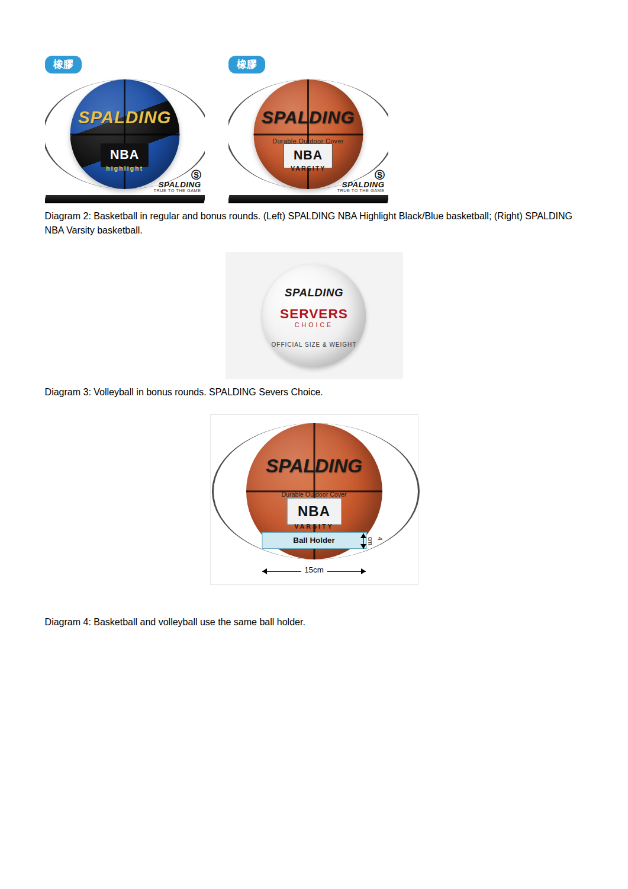橡膠
SPALDING
NBA
highlight
Ⓢ
SPALDING
TRUE TO THE GAME
橡膠
SPALDING
Durable Outdoor Cover
NBA
VARSITY
Ⓢ
SPALDING
TRUE TO THE GAME
Diagram 2: Basketball in regular and bonus rounds. (Left) SPALDING NBA Highlight Black/Blue basketball; (Right) SPALDING NBA Varsity basketball.
SPALDING
SERVERS
CHOICE
OFFICIAL SIZE & WEIGHT
Diagram 3: Volleyball in bonus rounds. SPALDING Severs Choice.
SPALDING
Durable Outdoor Cover
NBA
VARSITY
Ball Holder
4 cm
15cm
Diagram 4: Basketball and volleyball use the same ball holder.